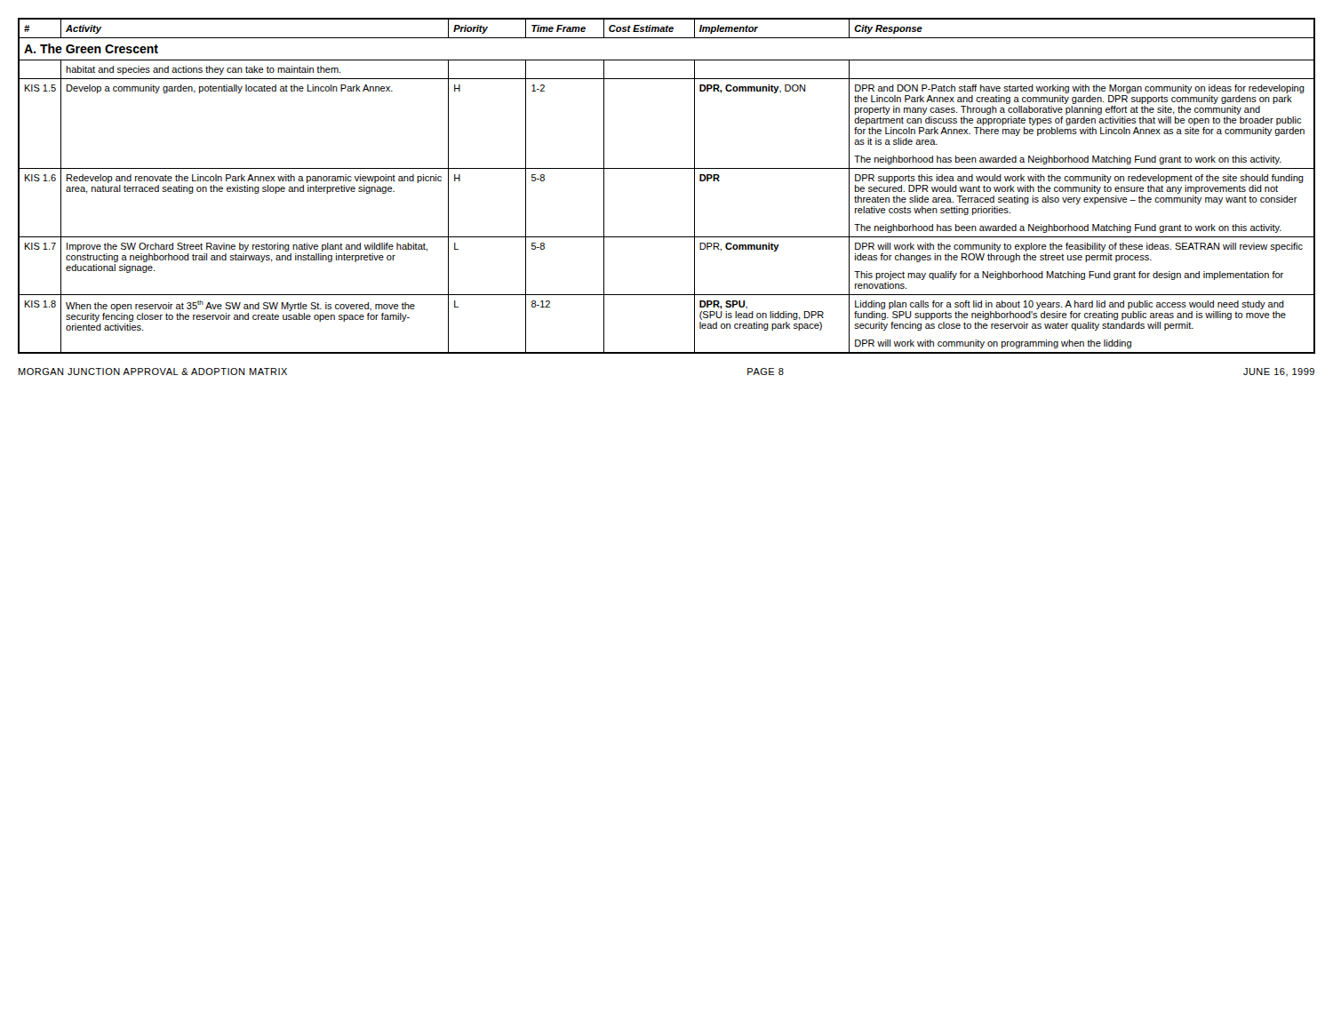| A. The Green Crescent |
| # | Activity | Priority | Time Frame | Cost Estimate | Implementor | City Response |
| | habitat and species and actions they can take to maintain them. | | | | | |
| KIS 1.5 | Develop a community garden, potentially located at the Lincoln Park Annex. | H | 1-2 | | DPR, Community , DON | DPR and DON P-Patch staff have started working with the Morgan community on ideas for redeveloping the Lincoln Park Annex and creating a community garden. DPR supports community gardens on park property in many cases. Through a collaborative planning effort at the site, the community and department can discuss the appropriate types of garden activities that will be open to the broader public for the Lincoln Park Annex. There may be problems with Lincoln Annex as a site for a community garden as it is a slide area. The neighborhood has been awarded a Neighborhood Matching Fund grant to work on this activity. |
| KIS 1.6 | Redevelop and renovate the Lincoln Park Annex with a panoramic viewpoint and picnic area, natural terraced seating on the existing slope and interpretive signage. | H | 5-8 | | DPR | DPR supports this idea and would work with the community on redevelopment of the site should funding be secured. DPR would want to work with the community to ensure that any improvements did not threaten the slide area. Terraced seating is also very expensive – the community may want to consider relative costs when setting priorities. The neighborhood has been awarded a Neighborhood Matching Fund grant to work on this activity. |
| KIS 1.7 | Improve the SW Orchard Street Ravine by restoring native plant and wildlife habitat, constructing a neighborhood trail and stairways, and installing interpretive or educational signage. | L | 5-8 | | DPR, Community | DPR will work with the community to explore the feasibility of these ideas. SEATRAN will review specific ideas for changes in the ROW through the street use permit process. This project may qualify for a Neighborhood Matching Fund grant for design and implementation for renovations. |
| KIS 1.8 | When the open reservoir at 35 th Ave SW and SW Myrtle St. is covered, move the security fencing closer to the reservoir and create usable open space for family-oriented activities. | L | 8-12 | | DPR, SPU , (SPU is lead on lidding, DPR lead on creating park space) | Lidding plan calls for a soft lid in about 10 years. A hard lid and public access would need study and funding. SPU supports the neighborhood's desire for creating public areas and is willing to move the security fencing as close to the reservoir as water quality standards will permit. DPR will work with community on programming when the lidding |
MORGAN JUNCTION APPROVAL & ADOPTION MATRIX
PAGE 8
JUNE 16, 1999